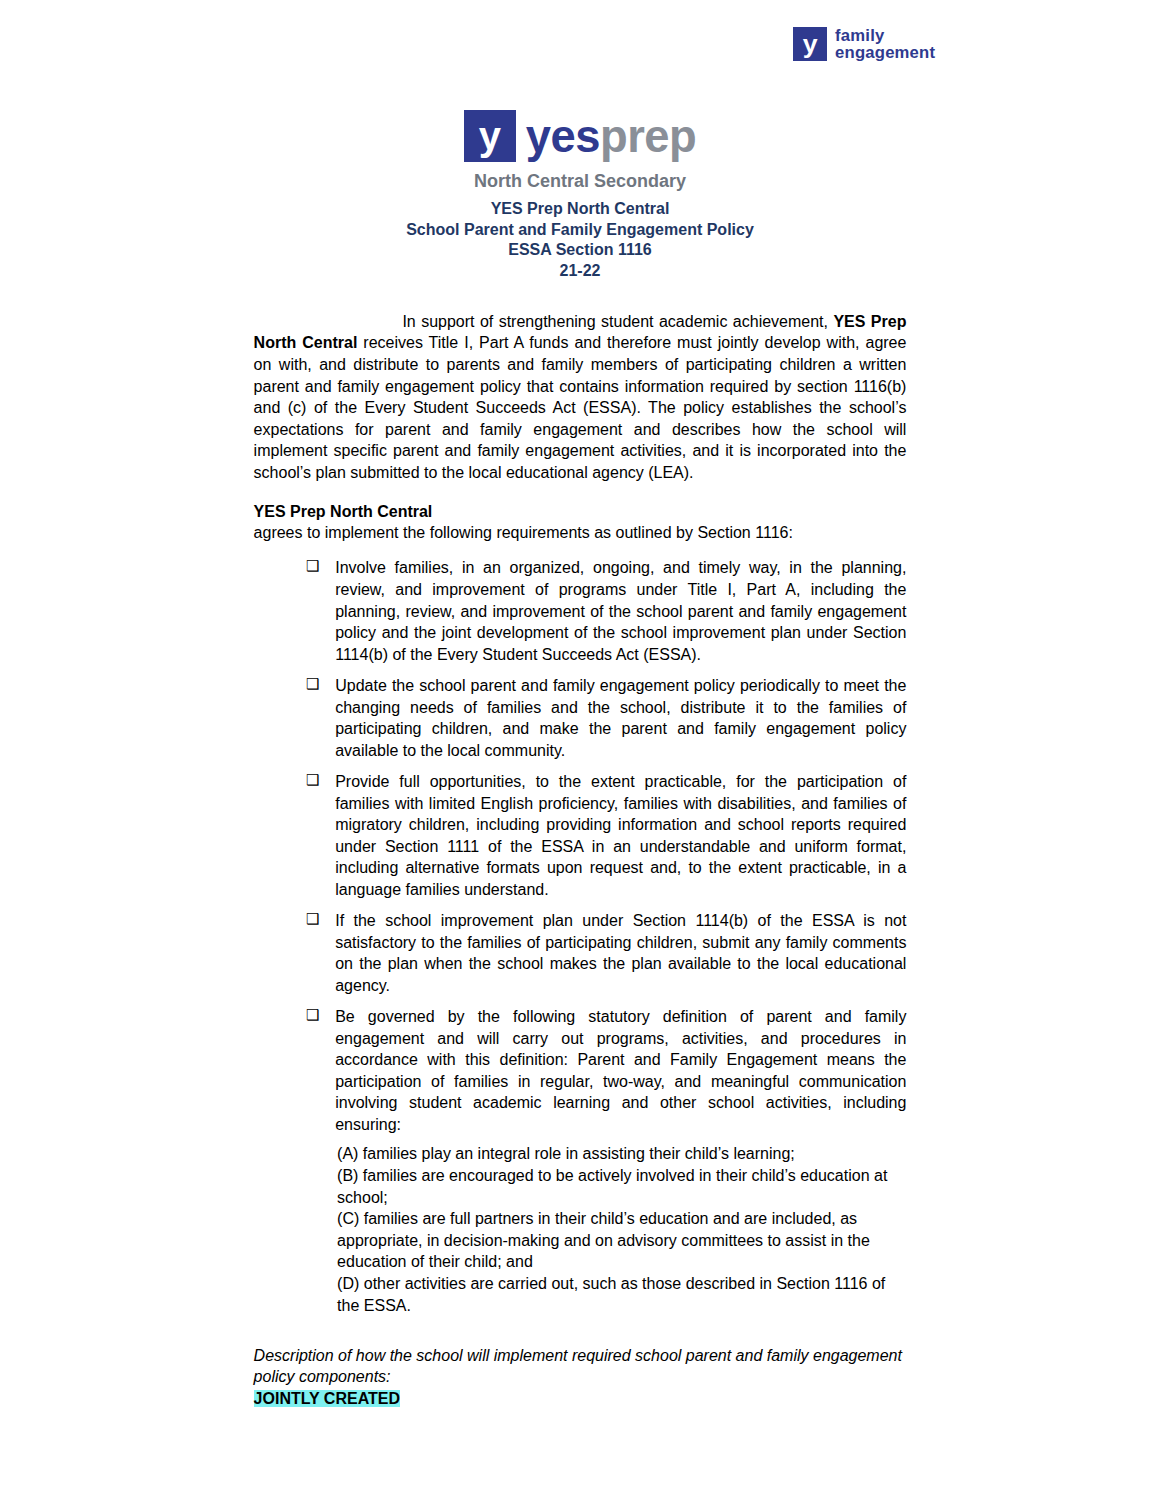y
family engagement
y
yesprep
North Central Secondary
YES Prep North Central School Parent and Family Engagement Policy ESSA Section 1116 21-22
In support of strengthening student academic achievement, YES Prep North Central receives Title I, Part A funds and therefore must jointly develop with, agree on with, and distribute to parents and family members of participating children a written parent and family engagement policy that contains information required by section 1116(b) and (c) of the Every Student Succeeds Act (ESSA). The policy establishes the school’s expectations for parent and family engagement and describes how the school will implement specific parent and family engagement activities, and it is incorporated into the school’s plan submitted to the local educational agency (LEA).
YES Prep North Central
agrees to implement the following requirements as outlined by Section 1116:
Involve families, in an organized, ongoing, and timely way, in the planning, review, and improvement of programs under Title I, Part A, including the planning, review, and improvement of the school parent and family engagement policy and the joint development of the school improvement plan under Section 1114(b) of the Every Student Succeeds Act (ESSA).
Update the school parent and family engagement policy periodically to meet the changing needs of families and the school, distribute it to the families of participating children, and make the parent and family engagement policy available to the local community.
Provide full opportunities, to the extent practicable, for the participation of families with limited English proficiency, families with disabilities, and families of migratory children, including providing information and school reports required under Section 1111 of the ESSA in an understandable and uniform format, including alternative formats upon request and, to the extent practicable, in a language families understand.
If the school improvement plan under Section 1114(b) of the ESSA is not satisfactory to the families of participating children, submit any family comments on the plan when the school makes the plan available to the local educational agency.
Be governed by the following statutory definition of parent and family engagement and will carry out programs, activities, and procedures in accordance with this definition: Parent and Family Engagement means the participation of families in regular, two-way, and meaningful communication involving student academic learning and other school activities, including ensuring:
(A) families play an integral role in assisting their child’s learning;
(B) families are encouraged to be actively involved in their child’s education at school;
(C) families are full partners in their child’s education and are included, as appropriate, in decision-making and on advisory committees to assist in the education of their child; and
(D) other activities are carried out, such as those described in Section 1116 of the ESSA.
Description of how the school will implement required school parent and family engagement policy components:
JOINTLY CREATED